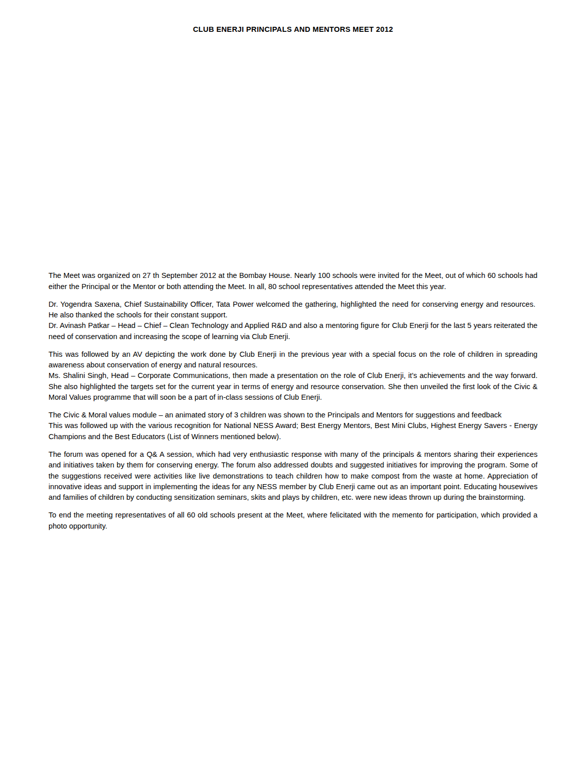CLUB ENERJI PRINCIPALS AND MENTORS MEET 2012
The Meet was organized on 27 th September 2012 at the Bombay House. Nearly 100 schools were invited for the Meet, out of which 60 schools had either the Principal or the Mentor or both attending the Meet. In all, 80 school representatives attended the Meet this year.
Dr. Yogendra Saxena, Chief Sustainability Officer, Tata Power welcomed the gathering, highlighted the need for conserving energy and resources. He also thanked the schools for their constant support.
Dr. Avinash Patkar – Head – Chief – Clean Technology and Applied R&D and also a mentoring figure for Club Enerji for the last 5 years reiterated the need of conservation and increasing the scope of learning via Club Enerji.
This was followed by an AV depicting the work done by Club Enerji in the previous year with a special focus on the role of children in spreading awareness about conservation of energy and natural resources.
Ms. Shalini Singh, Head – Corporate Communications, then made a presentation on the role of Club Enerji, it’s achievements and the way forward. She also highlighted the targets set for the current year in terms of energy and resource conservation. She then unveiled the first look of the Civic & Moral Values programme that will soon be a part of in-class sessions of Club Enerji.
The Civic & Moral values module – an animated story of 3 children was shown to the Principals and Mentors for suggestions and feedback
This was followed up with the various recognition for National NESS Award; Best Energy Mentors, Best Mini Clubs, Highest Energy Savers - Energy Champions and the Best Educators (List of Winners mentioned below).
The forum was opened for a Q& A session, which had very enthusiastic response with many of the principals & mentors sharing their experiences and initiatives taken by them for conserving energy. The forum also addressed doubts and suggested initiatives for improving the program. Some of the suggestions received were activities like live demonstrations to teach children how to make compost from the waste at home. Appreciation of innovative ideas and support in implementing the ideas for any NESS member by Club Enerji came out as an important point. Educating housewives and families of children by conducting sensitization seminars, skits and plays by children, etc. were new ideas thrown up during the brainstorming.
To end the meeting representatives of all 60 old schools present at the Meet, where felicitated with the memento for participation, which provided a photo opportunity.